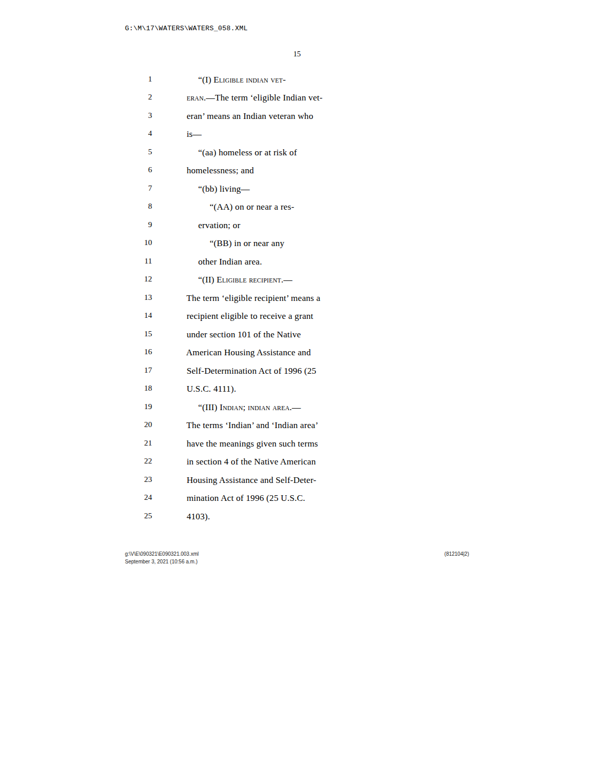G:\M\17\WATERS\WATERS_058.XML
15
| 1 | “(I) Eligible indian vet- |
| 2 | eran .—The term ‘eligible Indian vet- |
| 3 | eran’ means an Indian veteran who |
| 4 | is— |
| 5 | “(aa) homeless or at risk of |
| 6 | homelessness; and |
| 7 | “(bb) living— |
| 8 | “(AA) on or near a res- |
| 9 | ervation; or |
| 10 | “(BB) in or near any |
| 11 | other Indian area. |
| 12 | “(II) Eligible recipient .— |
| 13 | The term ‘eligible recipient’ means a |
| 14 | recipient eligible to receive a grant |
| 15 | under section 101 of the Native |
| 16 | American Housing Assistance and |
| 17 | Self-Determination Act of 1996 (25 |
| 18 | U.S.C. 4111). |
| 19 | “(III) Indian; indian area .— |
| 20 | The terms ‘Indian’ and ‘Indian area’ |
| 21 | have the meanings given such terms |
| 22 | in section 4 of the Native American |
| 23 | Housing Assistance and Self-Deter- |
| 24 | mination Act of 1996 (25 U.S.C. |
| 25 | 4103). |
(812104|2) g:\V\E\090321\E090321.003.xml
September 3, 2021 (10:56 a.m.)